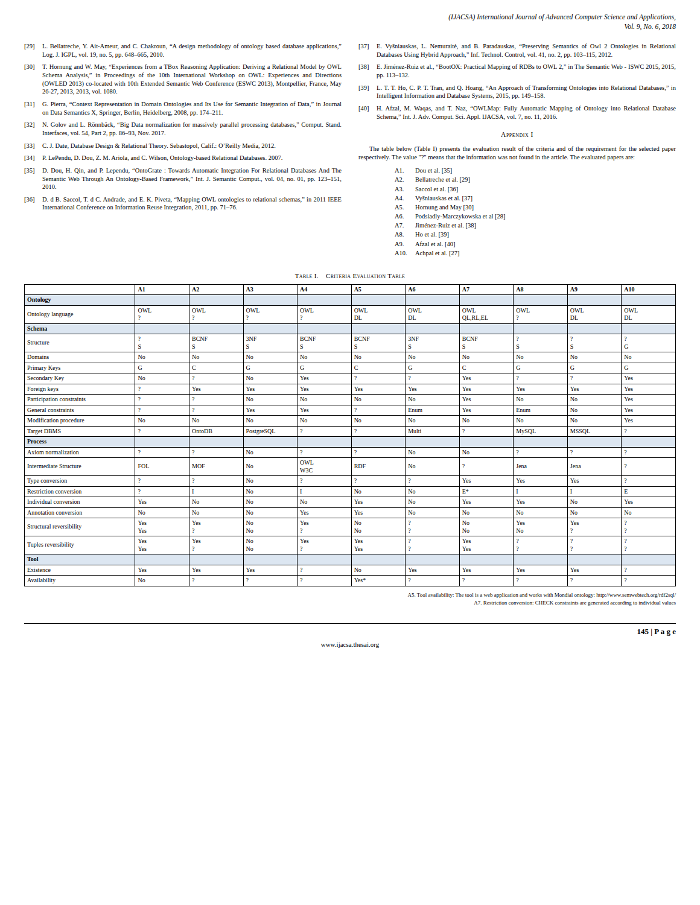(IJACSA) International Journal of Advanced Computer Science and Applications,
Vol. 9, No. 6, 2018
[29] L. Bellatreche, Y. Ait-Ameur, and C. Chakroun, “A design methodology of ontology based database applications,” Log. J. IGPL, vol. 19, no. 5, pp. 648–665, 2010.
[30] T. Hornung and W. May, “Experiences from a TBox Reasoning Application: Deriving a Relational Model by OWL Schema Analysis,” in Proceedings of the 10th International Workshop on OWL: Experiences and Directions (OWLED 2013) co-located with 10th Extended Semantic Web Conference (ESWC 2013), Montpellier, France, May 26-27, 2013, 2013, vol. 1080.
[31] G. Pierra, “Context Representation in Domain Ontologies and Its Use for Semantic Integration of Data,” in Journal on Data Semantics X, Springer, Berlin, Heidelberg, 2008, pp. 174–211.
[32] N. Golov and L. Rönnbäck, “Big Data normalization for massively parallel processing databases,” Comput. Stand. Interfaces, vol. 54, Part 2, pp. 86–93, Nov. 2017.
[33] C. J. Date, Database Design & Relational Theory. Sebastopol, Calif.: O’Reilly Media, 2012.
[34] P. LePendu, D. Dou, Z. M. Ariola, and C. Wilson, Ontology-based Relational Databases. 2007.
[35] D. Dou, H. Qin, and P. Lependu, “OntoGrate : Towards Automatic Integration For Relational Databases And The Semantic Web Through An Ontology-Based Framework,” Int. J. Semantic Comput., vol. 04, no. 01, pp. 123–151, 2010.
[36] D. d B. Saccol, T. d C. Andrade, and E. K. Piveta, “Mapping OWL ontologies to relational schemas,” in 2011 IEEE International Conference on Information Reuse Integration, 2011, pp. 71–76.
[37] E. Vyšniauskas, L. Nemuraitė, and B. Paradauskas, “Preserving Semantics of Owl 2 Ontologies in Relational Databases Using Hybrid Approach,” Inf. Technol. Control, vol. 41, no. 2, pp. 103–115, 2012.
[38] E. Jiménez-Ruiz et al., “BootOX: Practical Mapping of RDBs to OWL 2,” in The Semantic Web - ISWC 2015, 2015, pp. 113–132.
[39] L. T. T. Ho, C. P. T. Tran, and Q. Hoang, “An Approach of Transforming Ontologies into Relational Databases,” in Intelligent Information and Database Systems, 2015, pp. 149–158.
[40] H. Afzal, M. Waqas, and T. Naz, “OWLMap: Fully Automatic Mapping of Ontology into Relational Database Schema,” Int. J. Adv. Comput. Sci. Appl. IJACSA, vol. 7, no. 11, 2016.
Appendix I
The table below (Table I) presents the evaluation result of the criteria and of the requirement for the selected paper respectively. The value "?" means that the information was not found in the article. The evaluated papers are:
A1. Dou et al. [35]
A2. Bellatreche et al. [29]
A3. Saccol et al. [36]
A4. Vyšniauskas et al. [37]
A5. Hornung and May [30]
A6. Podsiadly-Marczykowska et al [28]
A7. Jiménez-Ruiz et al. [38]
A8. Ho et al. [39]
A9. Afzal et al. [40]
A10. Achpal et al. [27]
Table I. Criteria Evaluation Table
| | A1 | A2 | A3 | A4 | A5 | A6 | A7 | A8 | A9 | A10 |
| --- | --- | --- | --- | --- | --- | --- | --- | --- | --- | --- |
| Ontology | | | | | | | | | | |
| Ontology language | OWL ? | OWL ? | OWL ? | OWL ? | OWL DL | OWL DL | OWL QL,RL,EL | OWL ? | OWL DL | OWL DL |
| Schema | | | | | | | | | | |
| Structure | ? S | BCNF S | 3NF S | BCNF S | BCNF S | 3NF S | BCNF S | ? S | ? S | ? G |
| Domains | No | No | No | No | No | No | No | No | No | No |
| Primary Keys | G | C | G | G | C | G | C | G | G | G |
| Secondary Key | No | ? | No | Yes | ? | ? | Yes | ? | ? | Yes |
| Foreign keys | ? | Yes | Yes | Yes | Yes | Yes | Yes | Yes | Yes | Yes |
| Participation constraints | ? | ? | No | No | No | No | Yes | No | No | Yes |
| General constraints | ? | ? | Yes | Yes | ? | Enum | Yes | Enum | No | Yes |
| Modification procedure | No | No | No | No | No | No | No | No | No | Yes |
| Target DBMS | ? | OntoDB | PostgreSQL | ? | ? | Multi | ? | MySQL | MSSQL | ? |
| Process | | | | | | | | | | |
| Axiom normalization | ? | ? | No | ? | ? | No | No | ? | ? | ? |
| Intermediate Structure | FOL | MOF | No | OWL W3C | RDF | No | ? | Jena | Jena | ? |
| Type conversion | ? | ? | No | ? | ? | ? | Yes | Yes | Yes | ? |
| Restriction conversion | ? | I | No | I | No | No | E* | I | I | E |
| Individual conversion | Yes | No | No | No | Yes | No | Yes | Yes | No | Yes |
| Annotation conversion | No | No | No | Yes | Yes | No | No | No | No | No |
| Structural reversibility | Yes Yes | Yes ? | No No | Yes ? | No No | ? ? | No No | Yes No | Yes ? | ? ? |
| Tuples reversibility | Yes Yes | Yes ? | No No | Yes ? | Yes Yes | ? ? | Yes Yes | ? ? | ? ? | ? ? |
| Tool | | | | | | | | | | |
| Existence | Yes | Yes | Yes | ? | No | Yes | Yes | Yes | Yes | ? |
| Availability | No | ? | ? | ? | Yes* | ? | ? | ? | ? | ? |
A5. Tool availability: The tool is a web application and works with Mondial ontology: http://www.semwebtech.org/rdf2sql/
A7. Restriction conversion: CHECK constraints are generated according to individual values
145 | P a g e
www.ijacsa.thesai.org